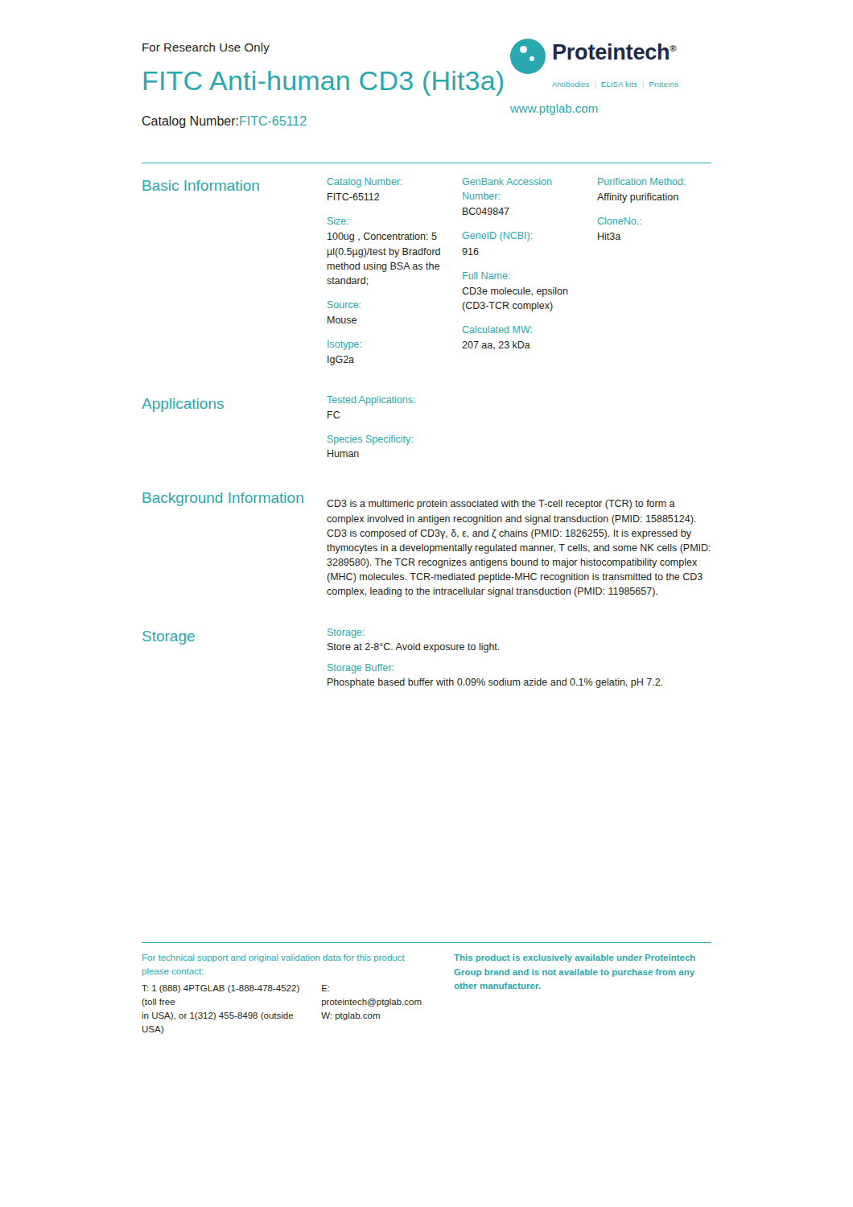For Research Use Only
FITC Anti-human CD3 (Hit3a)
Catalog Number:FITC-65112
Proteintech®
Antibodies | ELISA kits | Proteins
www.ptglab.com
Basic Information
Catalog Number:
FITC-65112
Size:
100ug , Concentration: 5 µl(0.5µg)/test by Bradford method using BSA as the standard;
Source:
Mouse
Isotype:
IgG2a
GenBank Accession Number:
BC049847
GeneID (NCBI):
916
Full Name:
CD3e molecule, epsilon (CD3-TCR complex)
Calculated MW:
207 aa, 23 kDa
Purification Method:
Affinity purification
CloneNo.:
Hit3a
Applications
Tested Applications:
FC
Species Specificity:
Human
Background Information
CD3 is a multimeric protein associated with the T-cell receptor (TCR) to form a complex involved in antigen recognition and signal transduction (PMID: 15885124). CD3 is composed of CD3γ, δ, ε, and ζ chains (PMID: 1826255). It is expressed by thymocytes in a developmentally regulated manner, T cells, and some NK cells (PMID: 3289580). The TCR recognizes antigens bound to major histocompatibility complex (MHC) molecules. TCR-mediated peptide-MHC recognition is transmitted to the CD3 complex, leading to the intracellular signal transduction (PMID: 11985657).
Storage
Storage:
Store at 2-8°C. Avoid exposure to light.
Storage Buffer:
Phosphate based buffer with 0.09% sodium azide and 0.1% gelatin, pH 7.2.
For technical support and original validation data for this product please contact:
T: 1 (888) 4PTGLAB (1-888-478-4522) (toll free
in USA), or 1(312) 455-8498 (outside USA)
E: proteintech@ptglab.com
W: ptglab.com
This product is exclusively available under Proteintech Group brand and is not available to purchase from any other manufacturer.